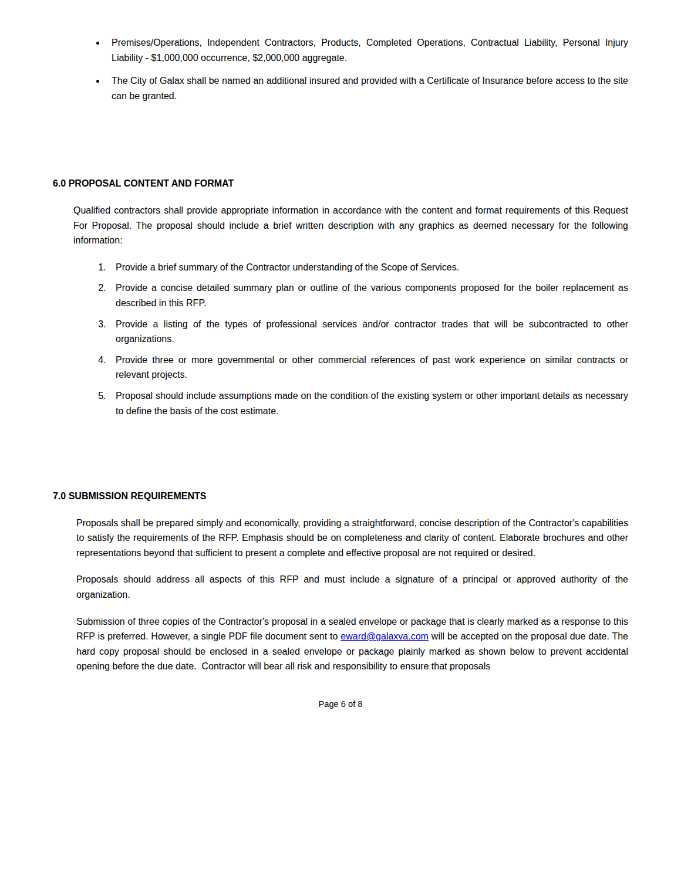Premises/Operations, Independent Contractors, Products, Completed Operations, Contractual Liability, Personal Injury Liability - $1,000,000 occurrence, $2,000,000 aggregate.
The City of Galax shall be named an additional insured and provided with a Certificate of Insurance before access to the site can be granted.
6.0 PROPOSAL CONTENT AND FORMAT
Qualified contractors shall provide appropriate information in accordance with the content and format requirements of this Request For Proposal. The proposal should include a brief written description with any graphics as deemed necessary for the following information:
Provide a brief summary of the Contractor understanding of the Scope of Services.
Provide a concise detailed summary plan or outline of the various components proposed for the boiler replacement as described in this RFP.
Provide a listing of the types of professional services and/or contractor trades that will be subcontracted to other organizations.
Provide three or more governmental or other commercial references of past work experience on similar contracts or relevant projects.
Proposal should include assumptions made on the condition of the existing system or other important details as necessary to define the basis of the cost estimate.
7.0 SUBMISSION REQUIREMENTS
Proposals shall be prepared simply and economically, providing a straightforward, concise description of the Contractor's capabilities to satisfy the requirements of the RFP. Emphasis should be on completeness and clarity of content. Elaborate brochures and other representations beyond that sufficient to present a complete and effective proposal are not required or desired.
Proposals should address all aspects of this RFP and must include a signature of a principal or approved authority of the organization.
Submission of three copies of the Contractor's proposal in a sealed envelope or package that is clearly marked as a response to this RFP is preferred. However, a single PDF file document sent to eward@galaxva.com will be accepted on the proposal due date. The hard copy proposal should be enclosed in a sealed envelope or package plainly marked as shown below to prevent accidental opening before the due date. Contractor will bear all risk and responsibility to ensure that proposals
Page 6 of 8